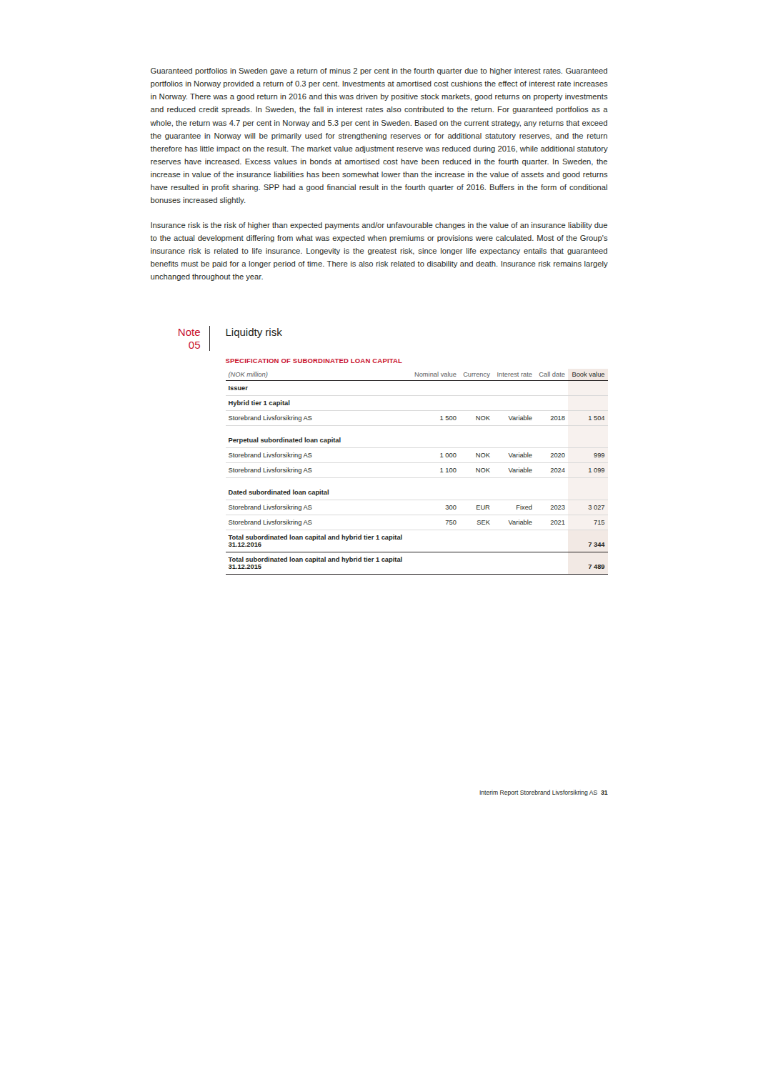Guaranteed portfolios in Sweden gave a return of minus 2 per cent in the fourth quarter due to higher interest rates. Guaranteed portfolios in Norway provided a return of 0.3 per cent. Investments at amortised cost cushions the effect of interest rate increases in Norway. There was a good return in 2016 and this was driven by positive stock markets, good returns on property investments and reduced credit spreads. In Sweden, the fall in interest rates also contributed to the return. For guaranteed portfolios as a whole, the return was 4.7 per cent in Norway and 5.3 per cent in Sweden. Based on the current strategy, any returns that exceed the guarantee in Norway will be primarily used for strengthening reserves or for additional statutory reserves, and the return therefore has little impact on the result. The market value adjustment reserve was reduced during 2016, while additional statutory reserves have increased. Excess values in bonds at amortised cost have been reduced in the fourth quarter. In Sweden, the increase in value of the insurance liabilities has been somewhat lower than the increase in the value of assets and good returns have resulted in profit sharing. SPP had a good financial result in the fourth quarter of 2016. Buffers in the form of conditional bonuses increased slightly.
Insurance risk is the risk of higher than expected payments and/or unfavourable changes in the value of an insurance liability due to the actual development differing from what was expected when premiums or provisions were calculated. Most of the Group's insurance risk is related to life insurance. Longevity is the greatest risk, since longer life expectancy entails that guaranteed benefits must be paid for a longer period of time. There is also risk related to disability and death. Insurance risk remains largely unchanged throughout the year.
Note
05
Liquidty risk
SPECIFICATION OF SUBORDINATED LOAN CAPITAL
| (NOK million) | Nominal value | Currency | Interest rate | Call date | Book value |
| --- | --- | --- | --- | --- | --- |
| Issuer | | | | | |
| Hybrid tier 1 capital | | | | | |
| Storebrand Livsforsikring AS | 1 500 | NOK | Variable | 2018 | 1 504 |
| Perpetual subordinated loan capital | | | | | |
| Storebrand Livsforsikring AS | 1 000 | NOK | Variable | 2020 | 999 |
| Storebrand Livsforsikring AS | 1 100 | NOK | Variable | 2024 | 1 099 |
| Dated subordinated loan capital | | | | | |
| Storebrand Livsforsikring AS | 300 | EUR | Fixed | 2023 | 3 027 |
| Storebrand Livsforsikring AS | 750 | SEK | Variable | 2021 | 715 |
| Total subordinated loan capital and hybrid tier 1 capital | | | | | |
| 31.12.2016 | | | | | 7 344 |
| Total subordinated loan capital and hybrid tier 1 capital | | | | | |
| 31.12.2015 | | | | | 7 489 |
Interim Report Storebrand Livsforsikring AS 31